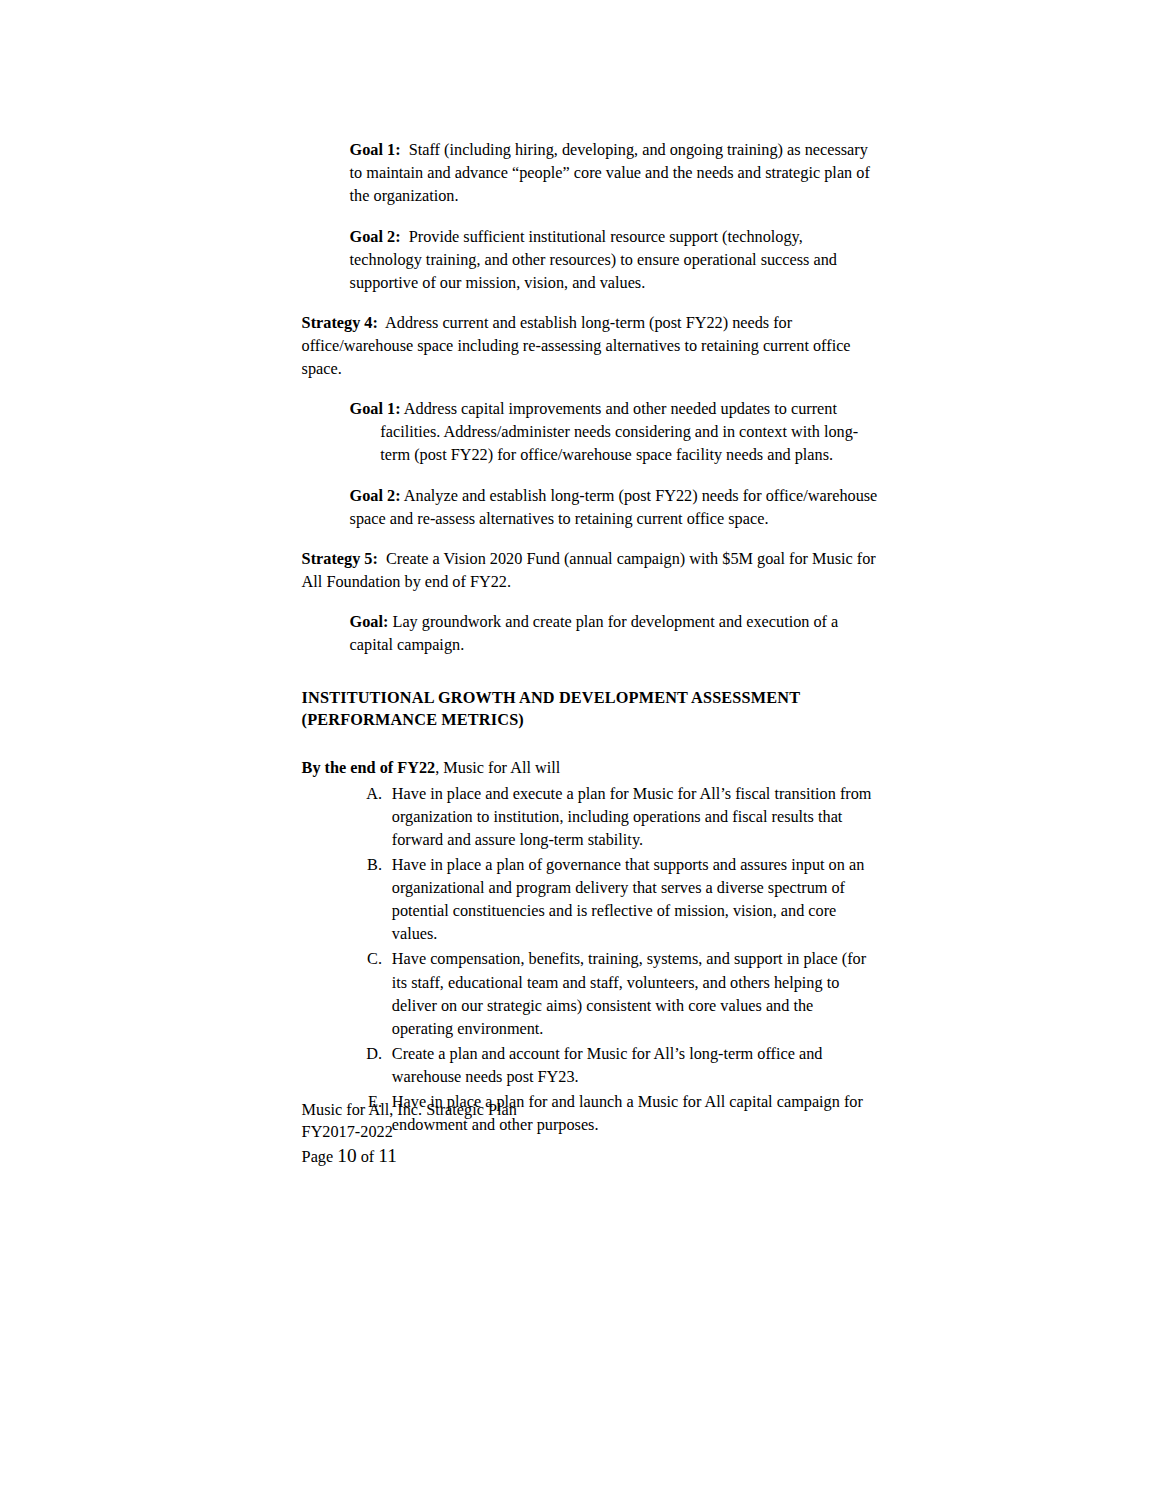Goal 1: Staff (including hiring, developing, and ongoing training) as necessary to maintain and advance “people” core value and the needs and strategic plan of the organization.
Goal 2: Provide sufficient institutional resource support (technology, technology training, and other resources) to ensure operational success and supportive of our mission, vision, and values.
Strategy 4: Address current and establish long-term (post FY22) needs for office/warehouse space including re-assessing alternatives to retaining current office space.
Goal 1: Address capital improvements and other needed updates to current facilities. Address/administer needs considering and in context with long-term (post FY22) for office/warehouse space facility needs and plans.
Goal 2: Analyze and establish long-term (post FY22) needs for office/warehouse space and re-assess alternatives to retaining current office space.
Strategy 5: Create a Vision 2020 Fund (annual campaign) with $5M goal for Music for All Foundation by end of FY22.
Goal: Lay groundwork and create plan for development and execution of a capital campaign.
INSTITUTIONAL GROWTH AND DEVELOPMENT ASSESSMENT(PERFORMANCE METRICS)
By the end of FY22, Music for All will
Have in place and execute a plan for Music for All’s fiscal transition from organization to institution, including operations and fiscal results that forward and assure long-term stability.
Have in place a plan of governance that supports and assures input on an organizational and program delivery that serves a diverse spectrum of potential constituencies and is reflective of mission, vision, and core values.
Have compensation, benefits, training, systems, and support in place (for its staff, educational team and staff, volunteers, and others helping to deliver on our strategic aims) consistent with core values and the operating environment.
Create a plan and account for Music for All’s long-term office and warehouse needs post FY23.
Have in place a plan for and launch a Music for All capital campaign for endowment and other purposes.
Music for All, Inc. Strategic Plan
FY2017-2022
Page 10 of 11